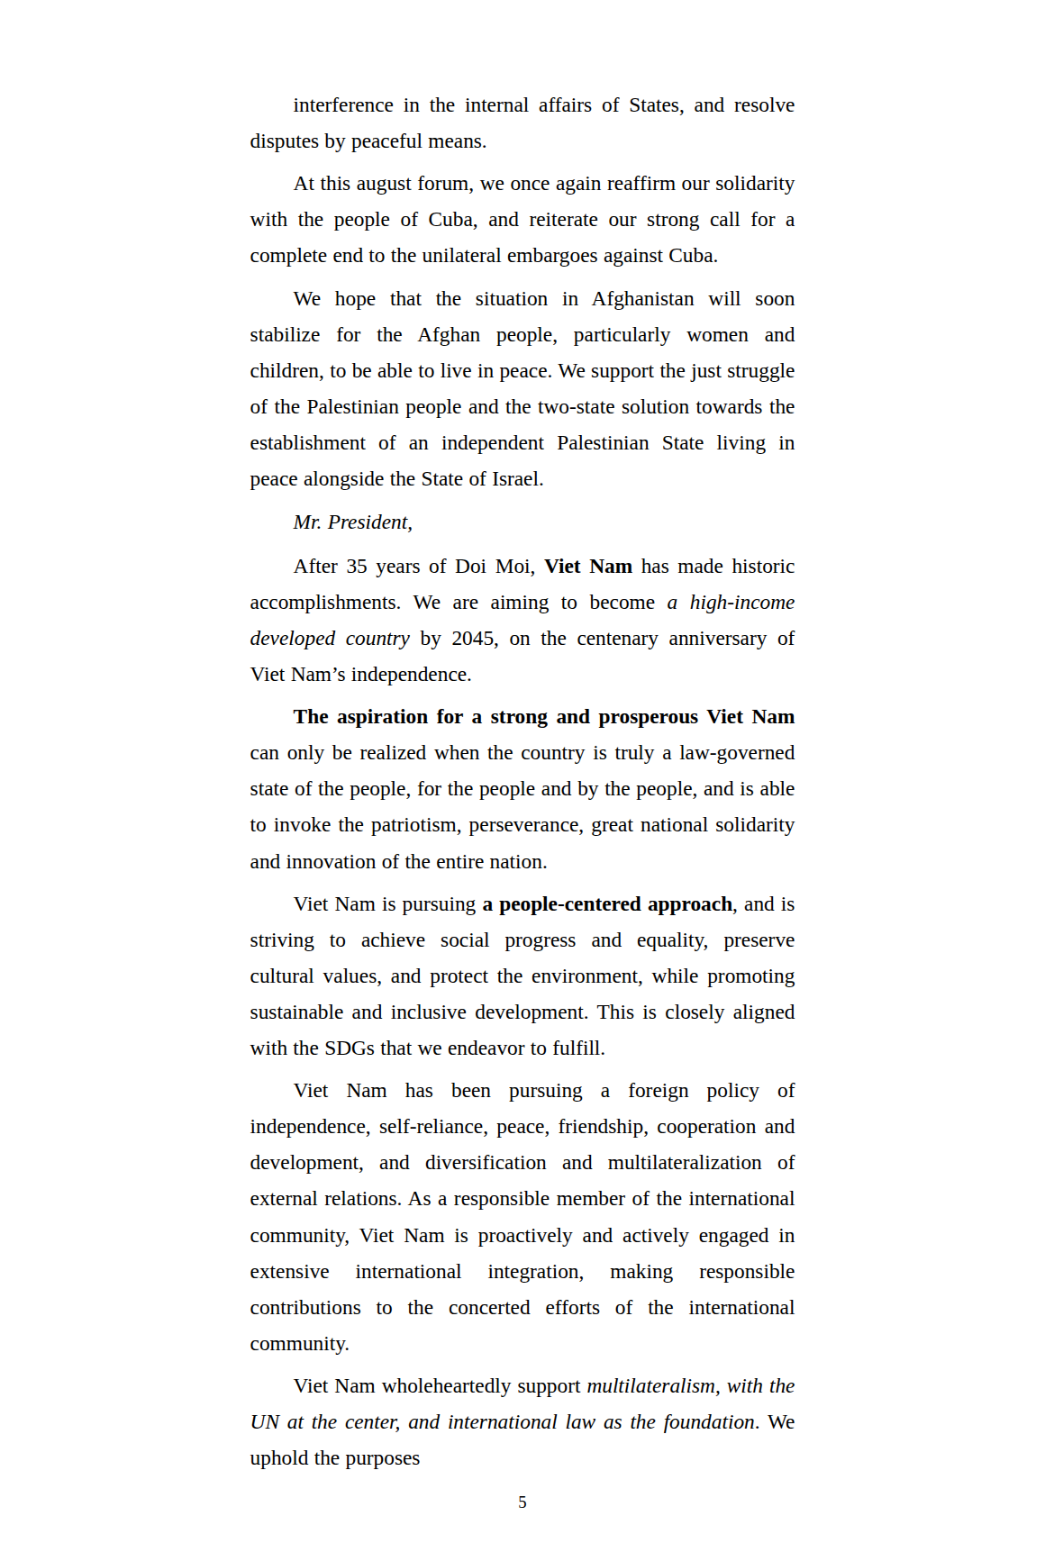interference in the internal affairs of States, and resolve disputes by peaceful means.
At this august forum, we once again reaffirm our solidarity with the people of Cuba, and reiterate our strong call for a complete end to the unilateral embargoes against Cuba.
We hope that the situation in Afghanistan will soon stabilize for the Afghan people, particularly women and children, to be able to live in peace. We support the just struggle of the Palestinian people and the two-state solution towards the establishment of an independent Palestinian State living in peace alongside the State of Israel.
Mr. President,
After 35 years of Doi Moi, Viet Nam has made historic accomplishments. We are aiming to become a high-income developed country by 2045, on the centenary anniversary of Viet Nam’s independence.
The aspiration for a strong and prosperous Viet Nam can only be realized when the country is truly a law-governed state of the people, for the people and by the people, and is able to invoke the patriotism, perseverance, great national solidarity and innovation of the entire nation.
Viet Nam is pursuing a people-centered approach, and is striving to achieve social progress and equality, preserve cultural values, and protect the environment, while promoting sustainable and inclusive development. This is closely aligned with the SDGs that we endeavor to fulfill.
Viet Nam has been pursuing a foreign policy of independence, self-reliance, peace, friendship, cooperation and development, and diversification and multilateralization of external relations. As a responsible member of the international community, Viet Nam is proactively and actively engaged in extensive international integration, making responsible contributions to the concerted efforts of the international community.
Viet Nam wholeheartedly support multilateralism, with the UN at the center, and international law as the foundation. We uphold the purposes
5